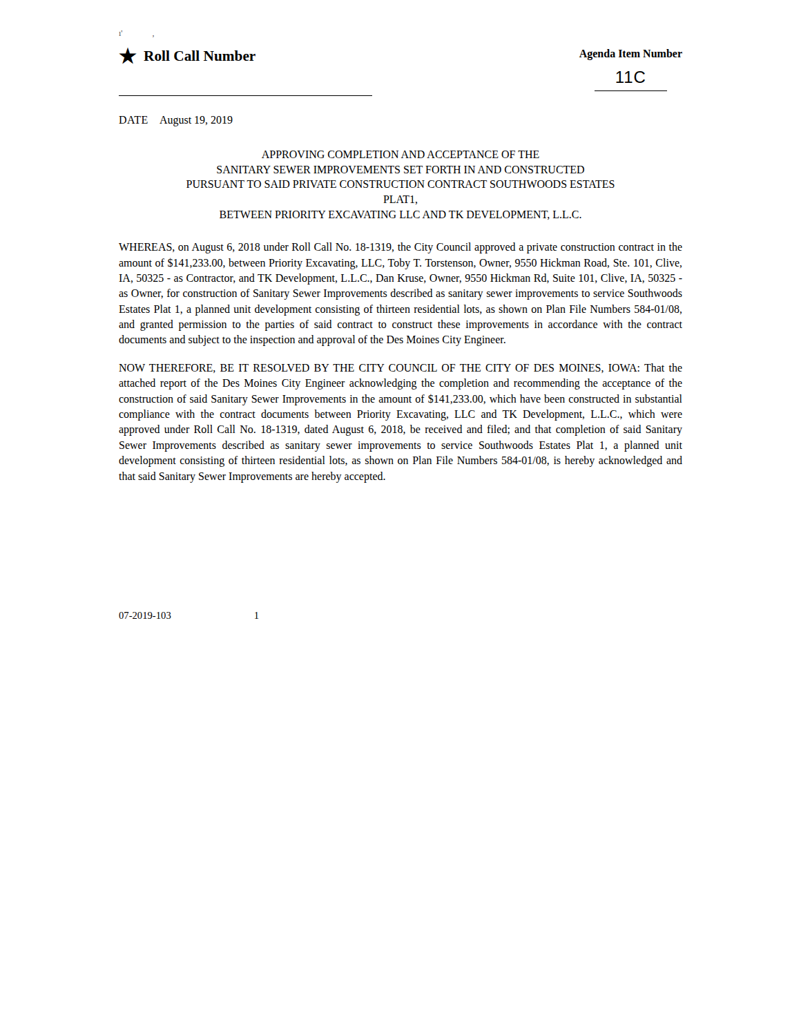ı' ,
★ Roll Call Number
Agenda Item Number 11C
DATE August 19, 2019
APPROVING COMPLETION AND ACCEPTANCE OF THE
SANITARY SEWER IMPROVEMENTS SET FORTH IN AND CONSTRUCTED
PURSUANT TO SAID PRIVATE CONSTRUCTION CONTRACT SOUTHWOODS ESTATES PLAT1,
BETWEEN PRIORITY EXCAVATING LLC AND TK DEVELOPMENT, L.L.C.
WHEREAS, on August 6, 2018 under Roll Call No. 18-1319, the City Council approved a private construction contract in the amount of $141,233.00, between Priority Excavating, LLC, Toby T. Torstenson, Owner, 9550 Hickman Road, Ste. 101, Clive, IA, 50325 - as Contractor, and TK Development, L.L.C., Dan Kruse, Owner, 9550 Hickman Rd, Suite 101, Clive, IA, 50325 - as Owner, for construction of Sanitary Sewer Improvements described as sanitary sewer improvements to service Southwoods Estates Plat 1, a planned unit development consisting of thirteen residential lots, as shown on Plan File Numbers 584-01/08, and granted permission to the parties of said contract to construct these improvements in accordance with the contract documents and subject to the inspection and approval of the Des Moines City Engineer.
NOW THEREFORE, BE IT RESOLVED BY THE CITY COUNCIL OF THE CITY OF DES MOINES, IOWA: That the attached report of the Des Moines City Engineer acknowledging the completion and recommending the acceptance of the construction of said Sanitary Sewer Improvements in the amount of $141,233.00, which have been constructed in substantial compliance with the contract documents between Priority Excavating, LLC and TK Development, L.L.C., which were approved under Roll Call No. 18-1319, dated August 6, 2018, be received and filed; and that completion of said Sanitary Sewer Improvements described as sanitary sewer improvements to service Southwoods Estates Plat 1, a planned unit development consisting of thirteen residential lots, as shown on Plan File Numbers 584-01/08, is hereby acknowledged and that said Sanitary Sewer Improvements are hereby accepted.
07-2019-103 1